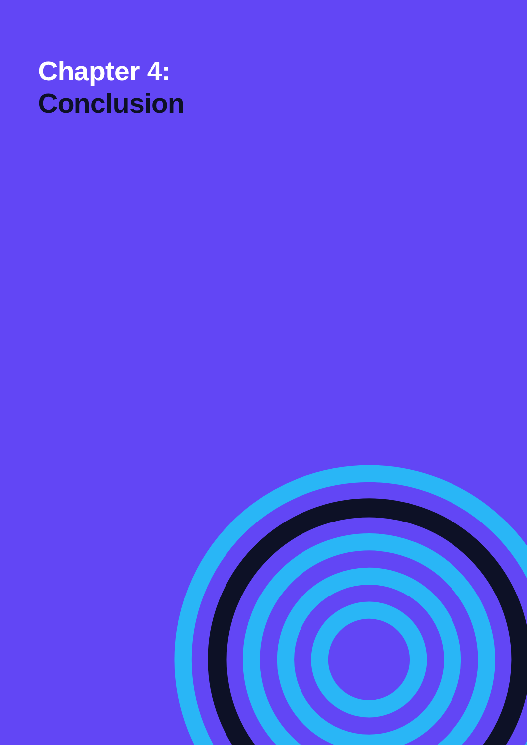Chapter 4:Conclusion